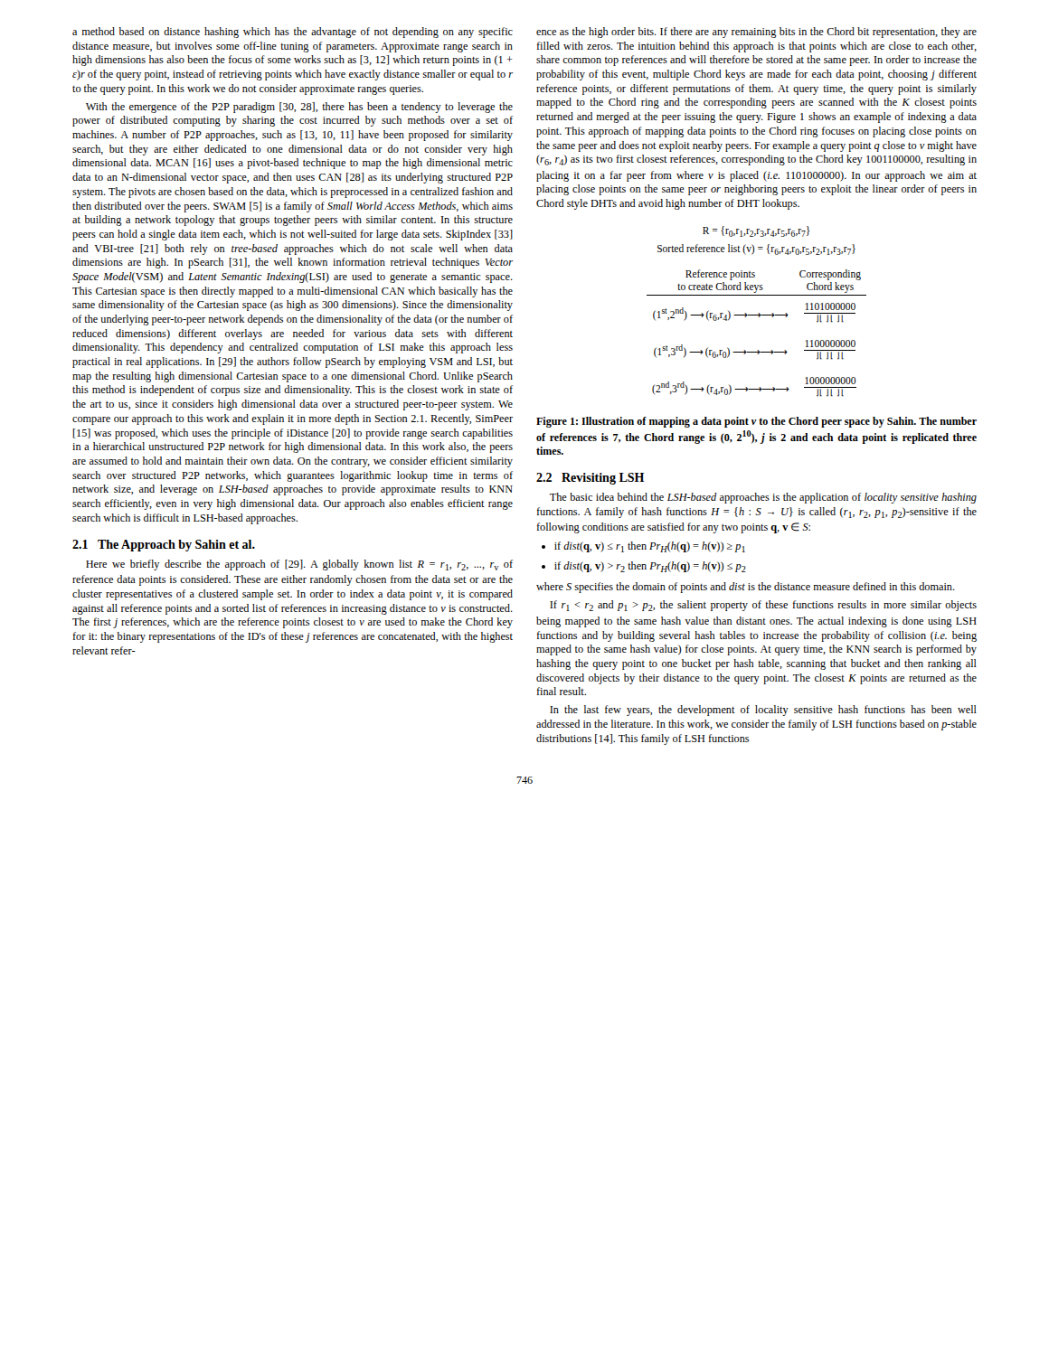a method based on distance hashing which has the advantage of not depending on any specific distance measure, but involves some off-line tuning of parameters. Approximate range search in high dimensions has also been the focus of some works such as [3, 12] which return points in (1 + ε)r of the query point, instead of retrieving points which have exactly distance smaller or equal to r to the query point. In this work we do not consider approximate ranges queries.
With the emergence of the P2P paradigm [30, 28], there has been a tendency to leverage the power of distributed computing by sharing the cost incurred by such methods over a set of machines. A number of P2P approaches, such as [13, 10, 11] have been proposed for similarity search, but they are either dedicated to one dimensional data or do not consider very high dimensional data. MCAN [16] uses a pivot-based technique to map the high dimensional metric data to an N-dimensional vector space, and then uses CAN [28] as its underlying structured P2P system. The pivots are chosen based on the data, which is preprocessed in a centralized fashion and then distributed over the peers. SWAM [5] is a family of Small World Access Methods, which aims at building a network topology that groups together peers with similar content. In this structure peers can hold a single data item each, which is not well-suited for large data sets. SkipIndex [33] and VBI-tree [21] both rely on tree-based approaches which do not scale well when data dimensions are high. In pSearch [31], the well known information retrieval techniques Vector Space Model(VSM) and Latent Semantic Indexing(LSI) are used to generate a semantic space. This Cartesian space is then directly mapped to a multi-dimensional CAN which basically has the same dimensionality of the Cartesian space (as high as 300 dimensions). Since the dimensionality of the underlying peer-to-peer network depends on the dimensionality of the data (or the number of reduced dimensions) different overlays are needed for various data sets with different dimensionality. This dependency and centralized computation of LSI make this approach less practical in real applications. In [29] the authors follow pSearch by employing VSM and LSI, but map the resulting high dimensional Cartesian space to a one dimensional Chord. Unlike pSearch this method is independent of corpus size and dimensionality. This is the closest work in state of the art to us, since it considers high dimensional data over a structured peer-to-peer system. We compare our approach to this work and explain it in more depth in Section 2.1. Recently, SimPeer [15] was proposed, which uses the principle of iDistance [20] to provide range search capabilities in a hierarchical unstructured P2P network for high dimensional data. In this work also, the peers are assumed to hold and maintain their own data. On the contrary, we consider efficient similarity search over structured P2P networks, which guarantees logarithmic lookup time in terms of network size, and leverage on LSH-based approaches to provide approximate results to KNN search efficiently, even in very high dimensional data. Our approach also enables efficient range search which is difficult in LSH-based approaches.
2.1 The Approach by Sahin et al.
Here we briefly describe the approach of [29]. A globally known list R = r1, r2, ..., rv of reference data points is considered. These are either randomly chosen from the data set or are the cluster representatives of a clustered sample set. In order to index a data point v, it is compared against all reference points and a sorted list of references in increasing distance to v is constructed. The first j references, which are the reference points closest to v are used to make the Chord key for it: the binary representations of the ID's of these j references are concatenated, with the highest relevant refer-
ence as the high order bits. If there are any remaining bits in the Chord bit representation, they are filled with zeros. The intuition behind this approach is that points which are close to each other, share common top references and will therefore be stored at the same peer. In order to increase the probability of this event, multiple Chord keys are made for each data point, choosing j different reference points, or different permutations of them. At query time, the query point is similarly mapped to the Chord ring and the corresponding peers are scanned with the K closest points returned and merged at the peer issuing the query. Figure 1 shows an example of indexing a data point. This approach of mapping data points to the Chord ring focuses on placing close points on the same peer and does not exploit nearby peers. For example a query point q close to v might have (r6, r4) as its two first closest references, corresponding to the Chord key 1001100000, resulting in placing it on a far peer from where v is placed (i.e. 1101000000). In our approach we aim at placing close points on the same peer or neighboring peers to exploit the linear order of peers in Chord style DHTs and avoid high number of DHT lookups.
R = {r0,r1,r2,r3,r4,r5,r6,r7}
Sorted reference list (v) = {r6,r4,r0,r5,r2,r1,r3,r7}
| Reference points to create Chord keys | Corresponding Chord keys |
| --- | --- |
| (1 st ,2 nd ) ⟶ (r 6 ,r 4 ) ⟶⟶⟶⟶ | 1101000000 ⌋⌊ ⌋⌊ ⌋⌊ |
| (1 st ,3 rd ) ⟶ (r 6 ,r 0 ) ⟶⟶⟶⟶ | 1100000000 ⌋⌊ ⌋⌊ ⌋⌊ |
| (2 nd ,3 rd ) ⟶ (r 4 ,r 0 ) ⟶⟶⟶⟶ | 1000000000 ⌋⌊ ⌋⌊ ⌋⌊ |
Figure 1: Illustration of mapping a data point v to the Chord peer space by Sahin. The number of references is 7, the Chord range is (0, 210), j is 2 and each data point is replicated three times.
2.2 Revisiting LSH
The basic idea behind the LSH-based approaches is the application of locality sensitive hashing functions. A family of hash functions H = {h : S → U} is called (r1, r2, p1, p2)-sensitive if the following conditions are satisfied for any two points q, v ∈ S:
if dist(q, v) ≤ r1 then PrH(h(q) = h(v)) ≥ p1
if dist(q, v) > r2 then PrH(h(q) = h(v)) ≤ p2
where S specifies the domain of points and dist is the distance measure defined in this domain.
If r1 < r2 and p1 > p2, the salient property of these functions results in more similar objects being mapped to the same hash value than distant ones. The actual indexing is done using LSH functions and by building several hash tables to increase the probability of collision (i.e. being mapped to the same hash value) for close points. At query time, the KNN search is performed by hashing the query point to one bucket per hash table, scanning that bucket and then ranking all discovered objects by their distance to the query point. The closest K points are returned as the final result.
In the last few years, the development of locality sensitive hash functions has been well addressed in the literature. In this work, we consider the family of LSH functions based on p-stable distributions [14]. This family of LSH functions
746